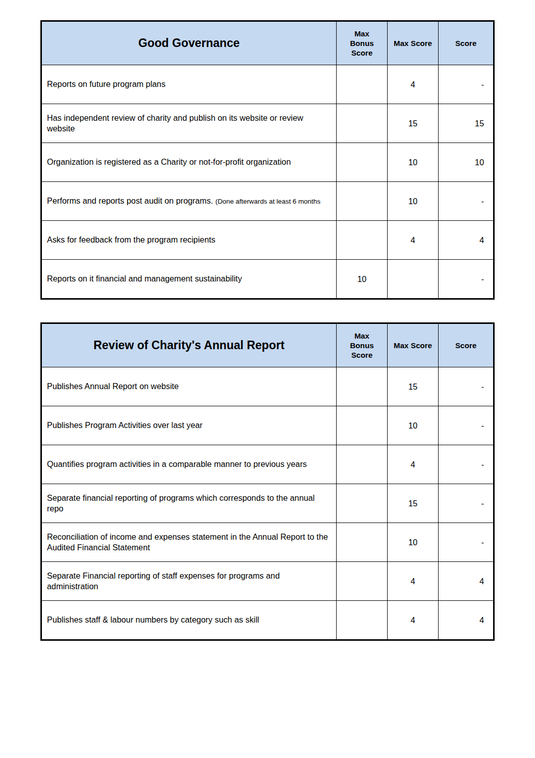| Good Governance | Max Bonus Score | Max Score | Score |
| --- | --- | --- | --- |
| Reports on future program plans | | 4 | - |
| Has independent review of charity and publish on its website or review website | | 15 | 15 |
| Organization is registered as a Charity or not-for-profit organization | | 10 | 10 |
| Performs and reports post audit on programs. (Done afterwards at least 6 months | | 10 | - |
| Asks for feedback from the program recipients | | 4 | 4 |
| Reports on it financial and management sustainability | 10 | | - |
| Review of Charity's Annual Report | Max Bonus Score | Max Score | Score |
| --- | --- | --- | --- |
| Publishes Annual Report on website | | 15 | - |
| Publishes Program Activities over last year | | 10 | - |
| Quantifies program activities in a comparable manner to previous years | | 4 | - |
| Separate financial reporting of programs which corresponds to the annual repo | | 15 | - |
| Reconciliation of income and expenses statement in the Annual Report to the Audited Financial Statement | | 10 | - |
| Separate Financial reporting of staff expenses for programs and administration | | 4 | 4 |
| Publishes staff & labour numbers by category such as skill | | 4 | 4 |